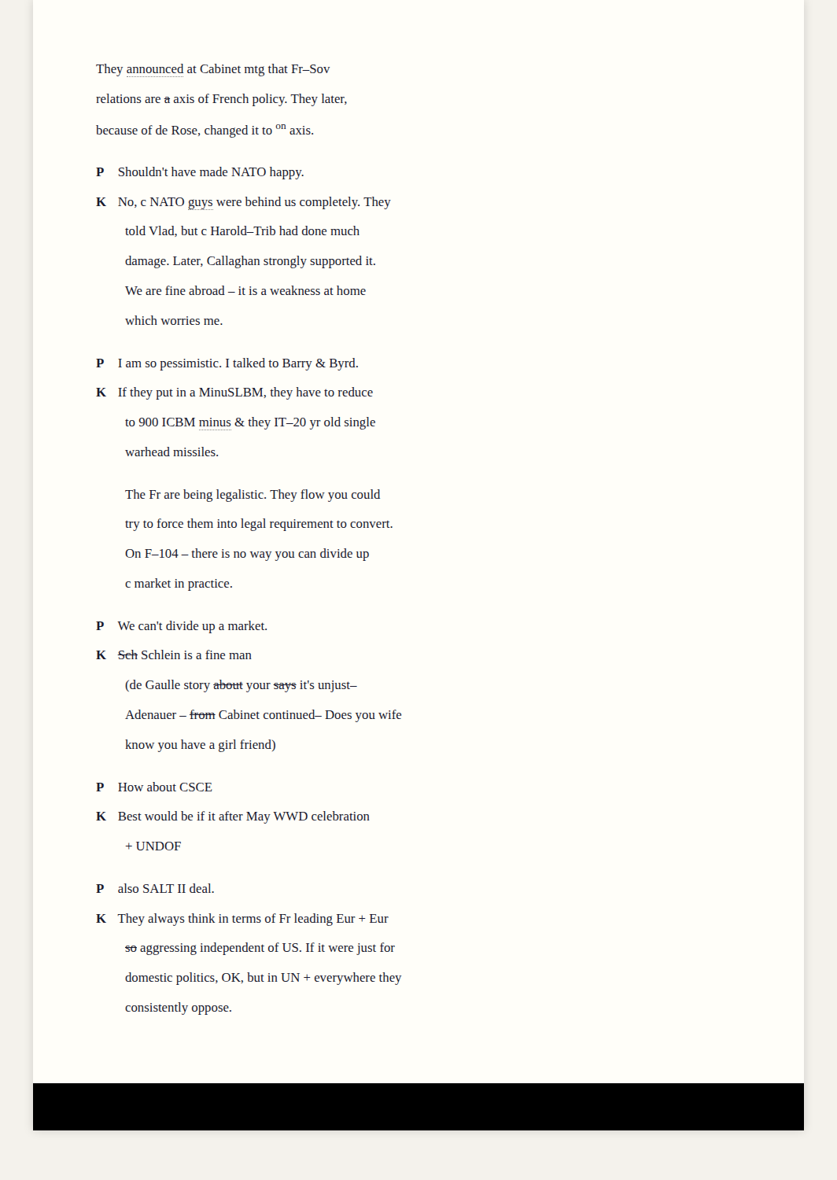They announced at Cabinet mtg that Fr–Sov
relations are a axis of French policy. They later,
because of de Rose, changed it to on axis.
P Shouldn't have made NATO happy.
K No, c NATO guys were behind us completely. They
told Vlad, but c Harold–Trib had done much
damage. Later, Callaghan strongly supported it.
We are fine abroad – it is a weakness at home
which worries me.
P I am so pessimistic. I talked to Barry & Byrd.
K If they put in a MinuSLBM, they have to reduce
to 900 ICBM minus & they IT–20 yr old single
warhead missiles.
The Fr are being legalistic. They flow you could
try to force them into legal requirement to convert.
On F–104 – there is no way you can divide up
c market in practice.
P We can't divide up a market.
K Sch Schlein is a fine man
(de Gaulle story about your says it's unjust–
Adenauer – from Cabinet continued– Does you wife
know you have a girl friend)
P How about CSCE
K Best would be if it after May WWD celebration
+ UNDOF
P also SALT II deal.
K They always think in terms of Fr leading Eur + Eur
so aggressing independent of US. If it were just for
domestic politics, OK, but in UN + everywhere they
consistently oppose.